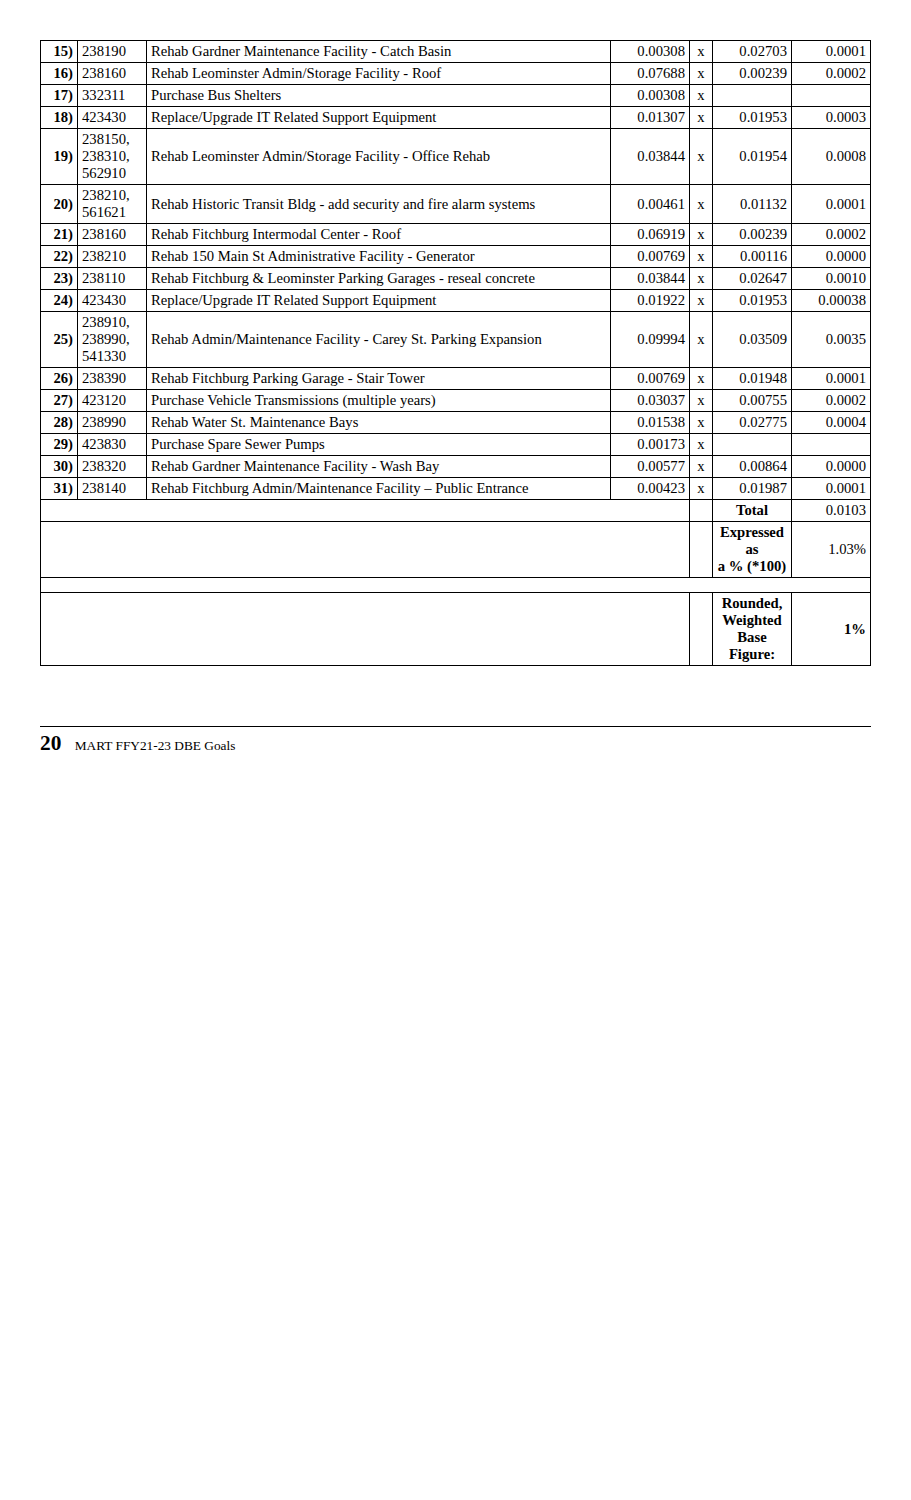| 15) | 238190 | Rehab Gardner Maintenance Facility - Catch Basin | 0.00308 | x | 0.02703 | 0.0001 |
| 16) | 238160 | Rehab Leominster Admin/Storage Facility - Roof | 0.07688 | x | 0.00239 | 0.0002 |
| 17) | 332311 | Purchase Bus Shelters | 0.00308 | x | | |
| 18) | 423430 | Replace/Upgrade IT Related Support Equipment | 0.01307 | x | 0.01953 | 0.0003 |
| 19) | 238150, 238310, 562910 | Rehab Leominster Admin/Storage Facility - Office Rehab | 0.03844 | x | 0.01954 | 0.0008 |
| 20) | 238210, 561621 | Rehab Historic Transit Bldg - add security and fire alarm systems | 0.00461 | x | 0.01132 | 0.0001 |
| 21) | 238160 | Rehab Fitchburg Intermodal Center - Roof | 0.06919 | x | 0.00239 | 0.0002 |
| 22) | 238210 | Rehab 150 Main St Administrative Facility - Generator | 0.00769 | x | 0.00116 | 0.0000 |
| 23) | 238110 | Rehab Fitchburg & Leominster Parking Garages - reseal concrete | 0.03844 | x | 0.02647 | 0.0010 |
| 24) | 423430 | Replace/Upgrade IT Related Support Equipment | 0.01922 | x | 0.01953 | 0.00038 |
| 25) | 238910, 238990, 541330 | Rehab Admin/Maintenance Facility - Carey St. Parking Expansion | 0.09994 | x | 0.03509 | 0.0035 |
| 26) | 238390 | Rehab Fitchburg Parking Garage - Stair Tower | 0.00769 | x | 0.01948 | 0.0001 |
| 27) | 423120 | Purchase Vehicle Transmissions (multiple years) | 0.03037 | x | 0.00755 | 0.0002 |
| 28) | 238990 | Rehab Water St. Maintenance Bays | 0.01538 | x | 0.02775 | 0.0004 |
| 29) | 423830 | Purchase Spare Sewer Pumps | 0.00173 | x | | |
| 30) | 238320 | Rehab Gardner Maintenance Facility - Wash Bay | 0.00577 | x | 0.00864 | 0.0000 |
| 31) | 238140 | Rehab Fitchburg Admin/Maintenance Facility – Public Entrance | 0.00423 | x | 0.01987 | 0.0001 |
| | | Total | 0.0103 |
| | | Expressed as a % (*100) | 1.03% |
| | | Rounded, Weighted Base Figure: | 1% |
20 MART FFY21-23 DBE Goals